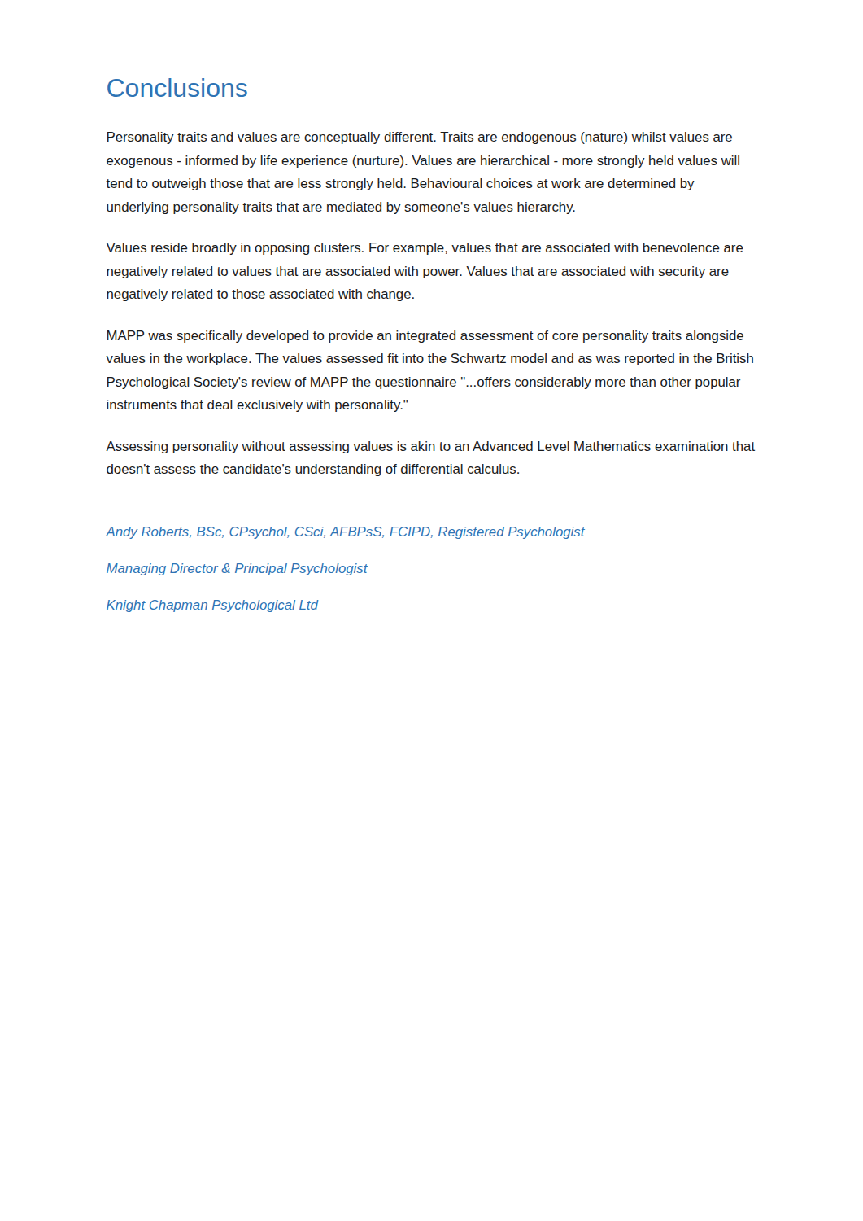Conclusions
Personality traits and values are conceptually different. Traits are endogenous (nature) whilst values are exogenous - informed by life experience (nurture). Values are hierarchical - more strongly held values will tend to outweigh those that are less strongly held. Behavioural choices at work are determined by underlying personality traits that are mediated by someone's values hierarchy.
Values reside broadly in opposing clusters. For example, values that are associated with benevolence are negatively related to values that are associated with power. Values that are associated with security are negatively related to those associated with change.
MAPP was specifically developed to provide an integrated assessment of core personality traits alongside values in the workplace. The values assessed fit into the Schwartz model and as was reported in the British Psychological Society's review of MAPP the questionnaire "...offers considerably more than other popular instruments that deal exclusively with personality."
Assessing personality without assessing values is akin to an Advanced Level Mathematics examination that doesn't assess the candidate's understanding of differential calculus.
Andy Roberts, BSc, CPsychol, CSci, AFBPsS, FCIPD, Registered Psychologist
Managing Director & Principal Psychologist
Knight Chapman Psychological Ltd